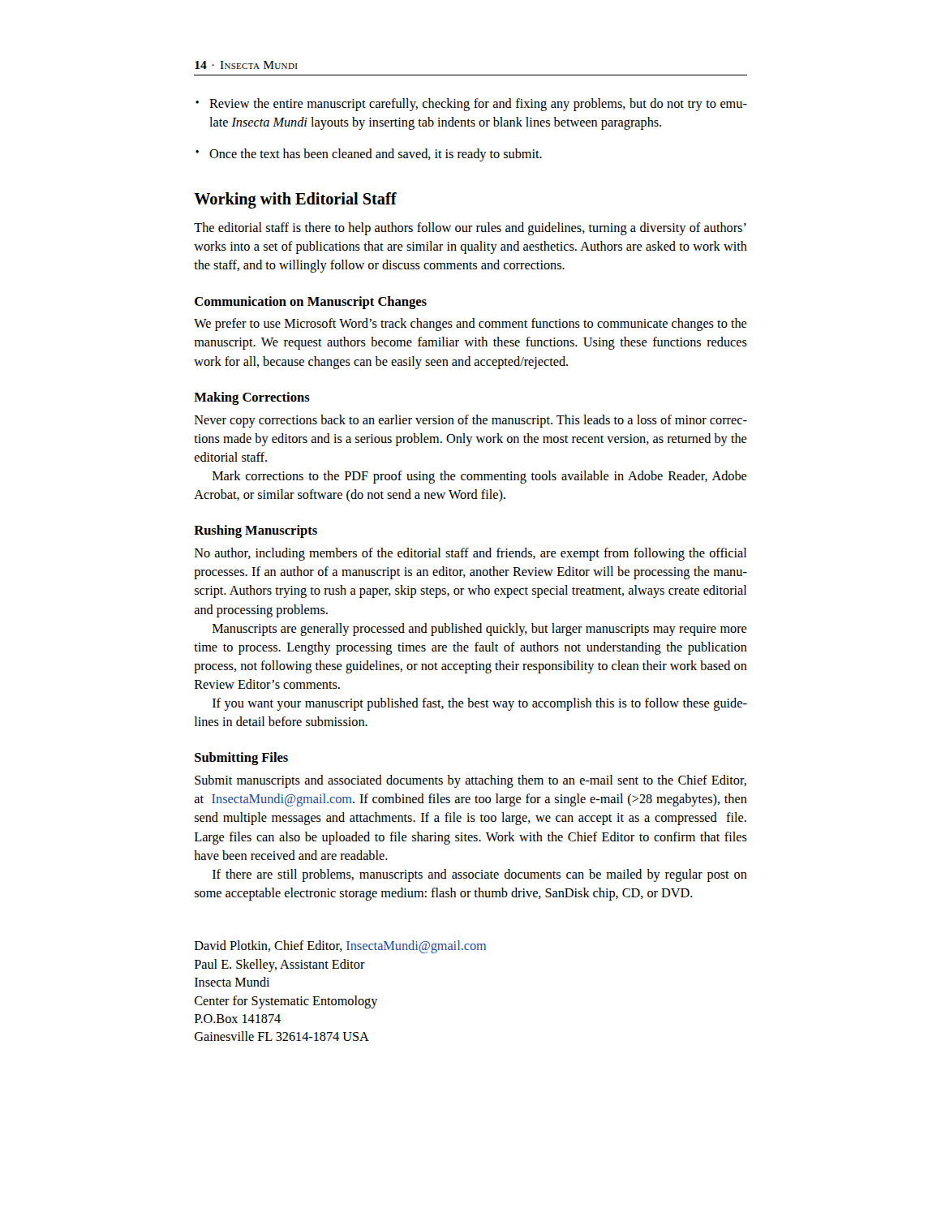14·Insecta Mundi
Review the entire manuscript carefully, checking for and fixing any problems, but do not try to emulate Insecta Mundi layouts by inserting tab indents or blank lines between paragraphs.
Once the text has been cleaned and saved, it is ready to submit.
Working with Editorial Staff
The editorial staff is there to help authors follow our rules and guidelines, turning a diversity of authors’ works into a set of publications that are similar in quality and aesthetics. Authors are asked to work with the staff, and to willingly follow or discuss comments and corrections.
Communication on Manuscript Changes
We prefer to use Microsoft Word’s track changes and comment functions to communicate changes to the manuscript. We request authors become familiar with these functions. Using these functions reduces work for all, because changes can be easily seen and accepted/rejected.
Making Corrections
Never copy corrections back to an earlier version of the manuscript. This leads to a loss of minor corrections made by editors and is a serious problem. Only work on the most recent version, as returned by the editorial staff.
Mark corrections to the PDF proof using the commenting tools available in Adobe Reader, Adobe Acrobat, or similar software (do not send a new Word file).
Rushing Manuscripts
No author, including members of the editorial staff and friends, are exempt from following the official processes. If an author of a manuscript is an editor, another Review Editor will be processing the manuscript. Authors trying to rush a paper, skip steps, or who expect special treatment, always create editorial and processing problems.
Manuscripts are generally processed and published quickly, but larger manuscripts may require more time to process. Lengthy processing times are the fault of authors not understanding the publication process, not following these guidelines, or not accepting their responsibility to clean their work based on Review Editor’s comments.
If you want your manuscript published fast, the best way to accomplish this is to follow these guidelines in detail before submission.
Submitting Files
Submit manuscripts and associated documents by attaching them to an e-mail sent to the Chief Editor, at InsectaMundi@gmail.com. If combined files are too large for a single e-mail (>28 megabytes), then send multiple messages and attachments. If a file is too large, we can accept it as a compressed file. Large files can also be uploaded to file sharing sites. Work with the Chief Editor to confirm that files have been received and are readable.
If there are still problems, manuscripts and associate documents can be mailed by regular post on some acceptable electronic storage medium: flash or thumb drive, SanDisk chip, CD, or DVD.
David Plotkin, Chief Editor, InsectaMundi@gmail.com
Paul E. Skelley, Assistant Editor
Insecta Mundi
Center for Systematic Entomology
P.O.Box 141874
Gainesville FL 32614-1874 USA